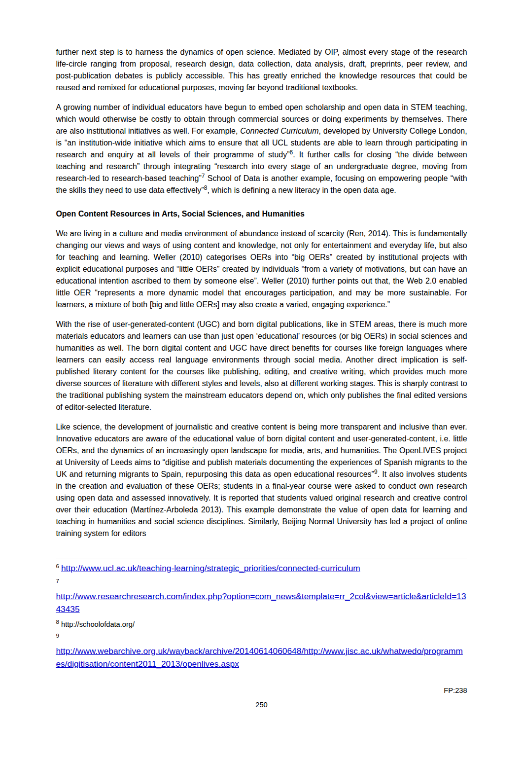further next step is to harness the dynamics of open science. Mediated by OIP, almost every stage of the research life-circle ranging from proposal, research design, data collection, data analysis, draft, preprints, peer review, and post-publication debates is publicly accessible. This has greatly enriched the knowledge resources that could be reused and remixed for educational purposes, moving far beyond traditional textbooks.
A growing number of individual educators have begun to embed open scholarship and open data in STEM teaching, which would otherwise be costly to obtain through commercial sources or doing experiments by themselves. There are also institutional initiatives as well. For example, Connected Curriculum, developed by University College London, is “an institution-wide initiative which aims to ensure that all UCL students are able to learn through participating in research and enquiry at all levels of their programme of study”6. It further calls for closing “the divide between teaching and research” through integrating “research into every stage of an undergraduate degree, moving from research-led to research-based teaching”7 School of Data is another example, focusing on empowering people “with the skills they need to use data effectively”8, which is defining a new literacy in the open data age.
Open Content Resources in Arts, Social Sciences, and Humanities
We are living in a culture and media environment of abundance instead of scarcity (Ren, 2014). This is fundamentally changing our views and ways of using content and knowledge, not only for entertainment and everyday life, but also for teaching and learning. Weller (2010) categorises OERs into “big OERs” created by institutional projects with explicit educational purposes and “little OERs” created by individuals “from a variety of motivations, but can have an educational intention ascribed to them by someone else”. Weller (2010) further points out that, the Web 2.0 enabled little OER “represents a more dynamic model that encourages participation, and may be more sustainable. For learners, a mixture of both [big and little OERs] may also create a varied, engaging experience.”
With the rise of user-generated-content (UGC) and born digital publications, like in STEM areas, there is much more materials educators and learners can use than just open ‘educational’ resources (or big OERs) in social sciences and humanities as well. The born digital content and UGC have direct benefits for courses like foreign languages where learners can easily access real language environments through social media. Another direct implication is self-published literary content for the courses like publishing, editing, and creative writing, which provides much more diverse sources of literature with different styles and levels, also at different working stages. This is sharply contrast to the traditional publishing system the mainstream educators depend on, which only publishes the final edited versions of editor-selected literature.
Like science, the development of journalistic and creative content is being more transparent and inclusive than ever. Innovative educators are aware of the educational value of born digital content and user-generated-content, i.e. little OERs, and the dynamics of an increasingly open landscape for media, arts, and humanities. The OpenLIVES project at University of Leeds aims to “digitise and publish materials documenting the experiences of Spanish migrants to the UK and returning migrants to Spain, repurposing this data as open educational resources”9. It also involves students in the creation and evaluation of these OERs; students in a final-year course were asked to conduct own research using open data and assessed innovatively. It is reported that students valued original research and creative control over their education (Martínez-Arboleda 2013). This example demonstrate the value of open data for learning and teaching in humanities and social science disciplines. Similarly, Beijing Normal University has led a project of online training system for editors
6 http://www.ucl.ac.uk/teaching-learning/strategic_priorities/connected-curriculum
7
http://www.researchresearch.com/index.php?option=com_news&template=rr_2col&view=article&articleId=1343435
8 http://schoolofdata.org/
9
http://www.webarchive.org.uk/wayback/archive/20140614060648/http://www.jisc.ac.uk/whatwedo/programmes/digitisation/content2011_2013/openlives.aspx
FP:238
250